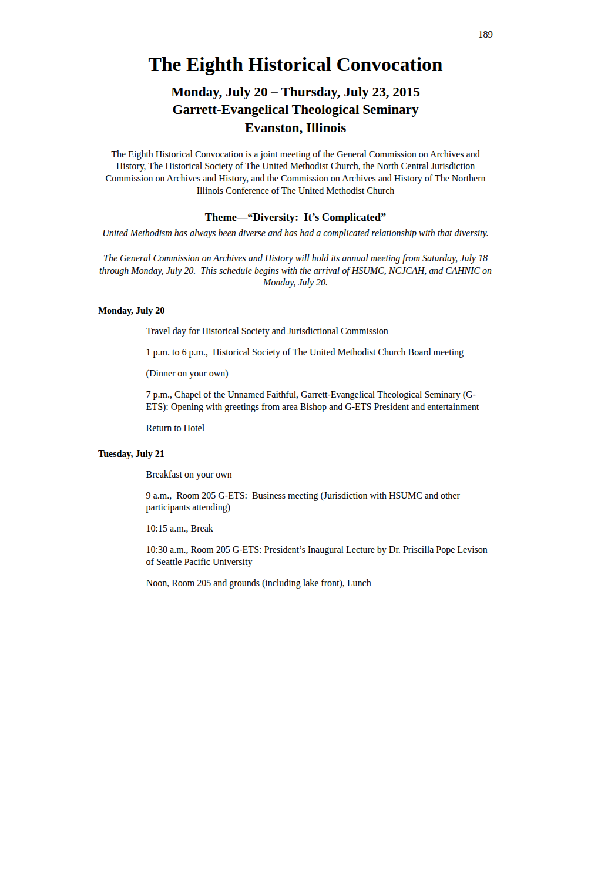189
The Eighth Historical Convocation
Monday, July 20 – Thursday, July 23, 2015
Garrett-Evangelical Theological Seminary
Evanston, Illinois
The Eighth Historical Convocation is a joint meeting of the General Commission on Archives and History, The Historical Society of The United Methodist Church, the North Central Jurisdiction Commission on Archives and History, and the Commission on Archives and History of The Northern Illinois Conference of The United Methodist Church
Theme—“Diversity: It’s Complicated”
United Methodism has always been diverse and has had a complicated relationship with that diversity.
The General Commission on Archives and History will hold its annual meeting from Saturday, July 18 through Monday, July 20. This schedule begins with the arrival of HSUMC, NCJCAH, and CAHNIC on Monday, July 20.
Monday, July 20
Travel day for Historical Society and Jurisdictional Commission
1 p.m. to 6 p.m., Historical Society of The United Methodist Church Board meeting
(Dinner on your own)
7 p.m., Chapel of the Unnamed Faithful, Garrett-Evangelical Theological Seminary (G-ETS): Opening with greetings from area Bishop and G-ETS President and entertainment
Return to Hotel
Tuesday, July 21
Breakfast on your own
9 a.m., Room 205 G-ETS: Business meeting (Jurisdiction with HSUMC and other participants attending)
10:15 a.m., Break
10:30 a.m., Room 205 G-ETS: President’s Inaugural Lecture by Dr. Priscilla Pope Levison of Seattle Pacific University
Noon, Room 205 and grounds (including lake front), Lunch